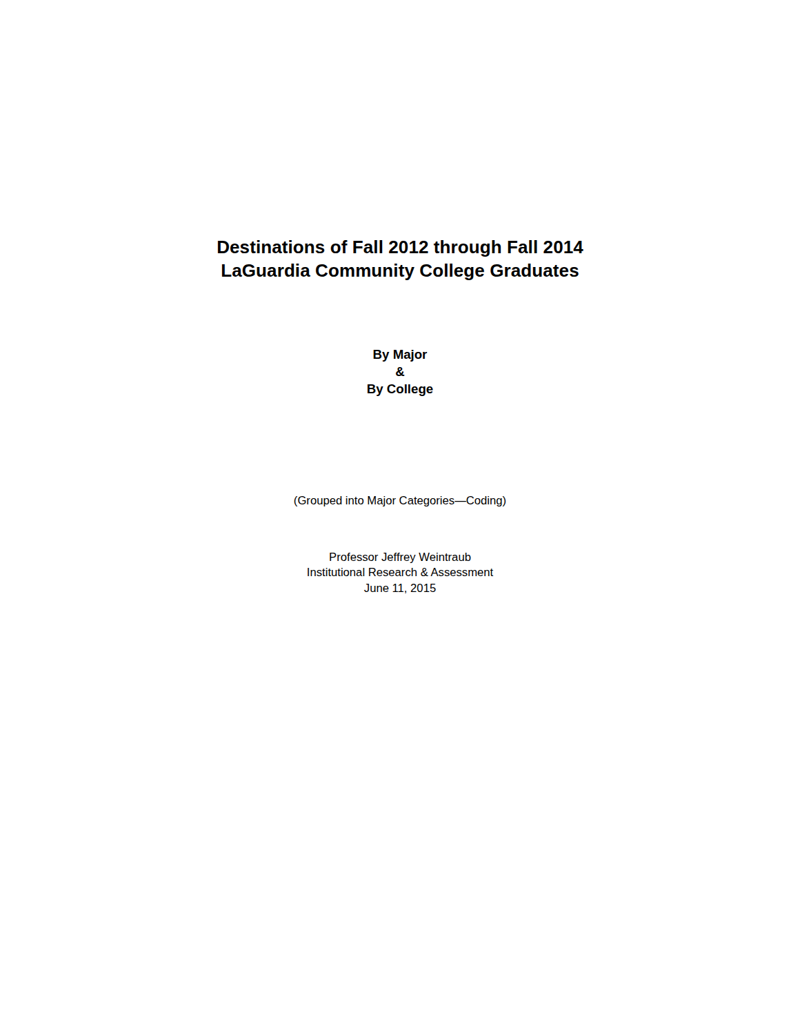Destinations of Fall 2012 through Fall 2014
LaGuardia Community College Graduates
By Major
&
By College
(Grouped into Major Categories—Coding)
Professor Jeffrey Weintraub
Institutional Research & Assessment
June 11, 2015